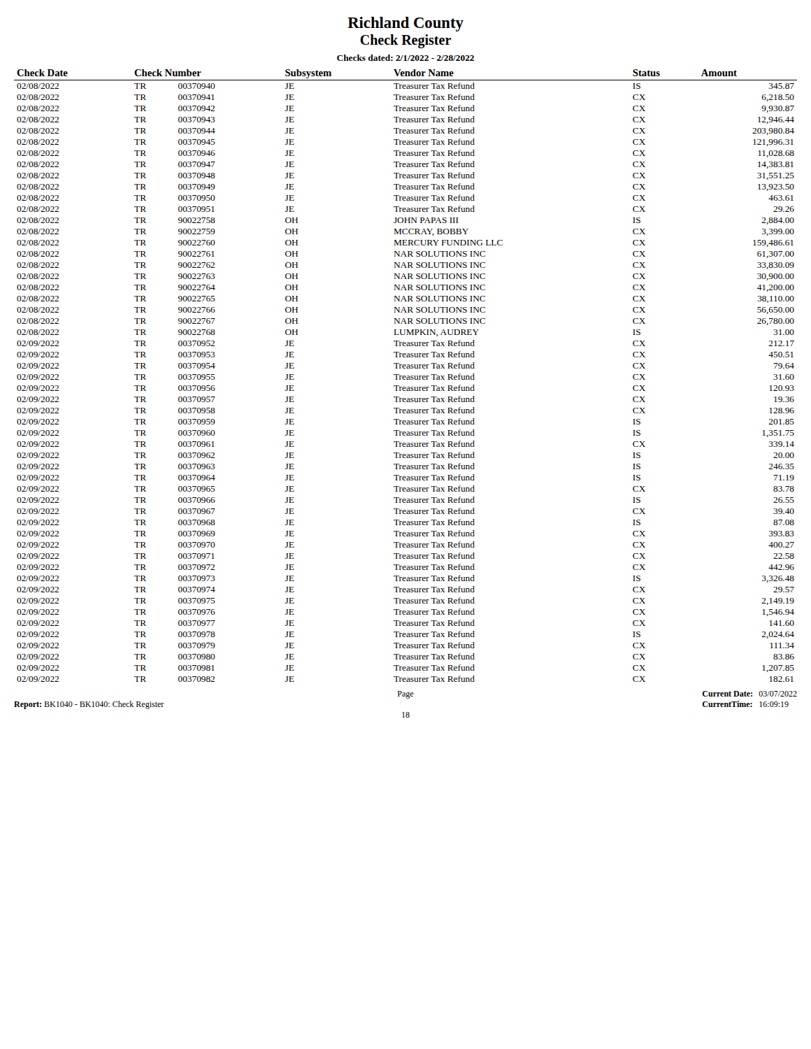Richland County
Check Register
Checks dated: 2/1/2022 - 2/28/2022
| Check Date | Check Number | Subsystem | Vendor Name | Status | Amount |
| --- | --- | --- | --- | --- | --- |
| 02/08/2022 | TR | 00370940 | JE | Treasurer Tax Refund | IS | 345.87 |
| 02/08/2022 | TR | 00370941 | JE | Treasurer Tax Refund | CX | 6,218.50 |
| 02/08/2022 | TR | 00370942 | JE | Treasurer Tax Refund | CX | 9,930.87 |
| 02/08/2022 | TR | 00370943 | JE | Treasurer Tax Refund | CX | 12,946.44 |
| 02/08/2022 | TR | 00370944 | JE | Treasurer Tax Refund | CX | 203,980.84 |
| 02/08/2022 | TR | 00370945 | JE | Treasurer Tax Refund | CX | 121,996.31 |
| 02/08/2022 | TR | 00370946 | JE | Treasurer Tax Refund | CX | 11,028.68 |
| 02/08/2022 | TR | 00370947 | JE | Treasurer Tax Refund | CX | 14,383.81 |
| 02/08/2022 | TR | 00370948 | JE | Treasurer Tax Refund | CX | 31,551.25 |
| 02/08/2022 | TR | 00370949 | JE | Treasurer Tax Refund | CX | 13,923.50 |
| 02/08/2022 | TR | 00370950 | JE | Treasurer Tax Refund | CX | 463.61 |
| 02/08/2022 | TR | 00370951 | JE | Treasurer Tax Refund | CX | 29.26 |
| 02/08/2022 | TR | 90022758 | OH | JOHN PAPAS III | IS | 2,884.00 |
| 02/08/2022 | TR | 90022759 | OH | MCCRAY, BOBBY | CX | 3,399.00 |
| 02/08/2022 | TR | 90022760 | OH | MERCURY FUNDING LLC | CX | 159,486.61 |
| 02/08/2022 | TR | 90022761 | OH | NAR SOLUTIONS INC | CX | 61,307.00 |
| 02/08/2022 | TR | 90022762 | OH | NAR SOLUTIONS INC | CX | 33,830.09 |
| 02/08/2022 | TR | 90022763 | OH | NAR SOLUTIONS INC | CX | 30,900.00 |
| 02/08/2022 | TR | 90022764 | OH | NAR SOLUTIONS INC | CX | 41,200.00 |
| 02/08/2022 | TR | 90022765 | OH | NAR SOLUTIONS INC | CX | 38,110.00 |
| 02/08/2022 | TR | 90022766 | OH | NAR SOLUTIONS INC | CX | 56,650.00 |
| 02/08/2022 | TR | 90022767 | OH | NAR SOLUTIONS INC | CX | 26,780.00 |
| 02/08/2022 | TR | 90022768 | OH | LUMPKIN, AUDREY | IS | 31.00 |
| 02/09/2022 | TR | 00370952 | JE | Treasurer Tax Refund | CX | 212.17 |
| 02/09/2022 | TR | 00370953 | JE | Treasurer Tax Refund | CX | 450.51 |
| 02/09/2022 | TR | 00370954 | JE | Treasurer Tax Refund | CX | 79.64 |
| 02/09/2022 | TR | 00370955 | JE | Treasurer Tax Refund | CX | 31.60 |
| 02/09/2022 | TR | 00370956 | JE | Treasurer Tax Refund | CX | 120.93 |
| 02/09/2022 | TR | 00370957 | JE | Treasurer Tax Refund | CX | 19.36 |
| 02/09/2022 | TR | 00370958 | JE | Treasurer Tax Refund | CX | 128.96 |
| 02/09/2022 | TR | 00370959 | JE | Treasurer Tax Refund | IS | 201.85 |
| 02/09/2022 | TR | 00370960 | JE | Treasurer Tax Refund | IS | 1,351.75 |
| 02/09/2022 | TR | 00370961 | JE | Treasurer Tax Refund | CX | 339.14 |
| 02/09/2022 | TR | 00370962 | JE | Treasurer Tax Refund | IS | 20.00 |
| 02/09/2022 | TR | 00370963 | JE | Treasurer Tax Refund | IS | 246.35 |
| 02/09/2022 | TR | 00370964 | JE | Treasurer Tax Refund | IS | 71.19 |
| 02/09/2022 | TR | 00370965 | JE | Treasurer Tax Refund | CX | 83.78 |
| 02/09/2022 | TR | 00370966 | JE | Treasurer Tax Refund | IS | 26.55 |
| 02/09/2022 | TR | 00370967 | JE | Treasurer Tax Refund | CX | 39.40 |
| 02/09/2022 | TR | 00370968 | JE | Treasurer Tax Refund | IS | 87.08 |
| 02/09/2022 | TR | 00370969 | JE | Treasurer Tax Refund | CX | 393.83 |
| 02/09/2022 | TR | 00370970 | JE | Treasurer Tax Refund | CX | 400.27 |
| 02/09/2022 | TR | 00370971 | JE | Treasurer Tax Refund | CX | 22.58 |
| 02/09/2022 | TR | 00370972 | JE | Treasurer Tax Refund | CX | 442.96 |
| 02/09/2022 | TR | 00370973 | JE | Treasurer Tax Refund | IS | 3,326.48 |
| 02/09/2022 | TR | 00370974 | JE | Treasurer Tax Refund | CX | 29.57 |
| 02/09/2022 | TR | 00370975 | JE | Treasurer Tax Refund | CX | 2,149.19 |
| 02/09/2022 | TR | 00370976 | JE | Treasurer Tax Refund | CX | 1,546.94 |
| 02/09/2022 | TR | 00370977 | JE | Treasurer Tax Refund | CX | 141.60 |
| 02/09/2022 | TR | 00370978 | JE | Treasurer Tax Refund | IS | 2,024.64 |
| 02/09/2022 | TR | 00370979 | JE | Treasurer Tax Refund | CX | 111.34 |
| 02/09/2022 | TR | 00370980 | JE | Treasurer Tax Refund | CX | 83.86 |
| 02/09/2022 | TR | 00370981 | JE | Treasurer Tax Refund | CX | 1,207.85 |
| 02/09/2022 | TR | 00370982 | JE | Treasurer Tax Refund | CX | 182.61 |
Page
Report: BK1040 - BK1040: Check Register
18
Current Date: 03/07/2022
CurrentTime: 16:09:19